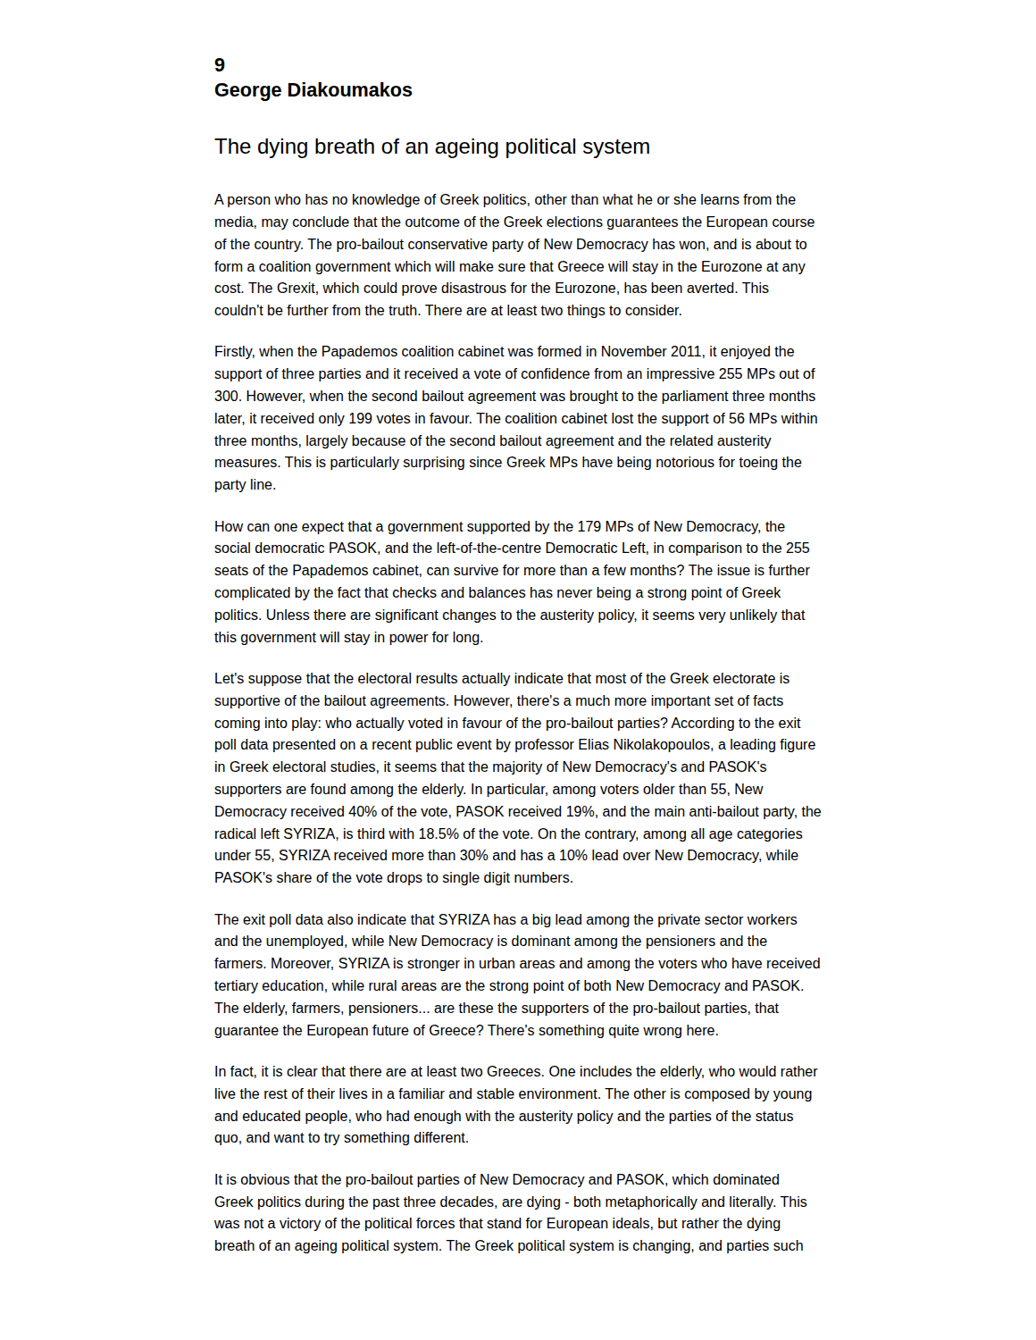9
George Diakoumakos
The dying breath of an ageing political system
A person who has no knowledge of Greek politics, other than what he or she learns from the media, may conclude that the outcome of the Greek elections guarantees the European course of the country. The pro-bailout conservative party of New Democracy has won, and is about to form a coalition government which will make sure that Greece will stay in the Eurozone at any cost. The Grexit, which could prove disastrous for the Eurozone, has been averted. This couldn't be further from the truth. There are at least two things to consider.
Firstly, when the Papademos coalition cabinet was formed in November 2011, it enjoyed the support of three parties and it received a vote of confidence from an impressive 255 MPs out of 300. However, when the second bailout agreement was brought to the parliament three months later, it received only 199 votes in favour. The coalition cabinet lost the support of 56 MPs within three months, largely because of the second bailout agreement and the related austerity measures. This is particularly surprising since Greek MPs have being notorious for toeing the party line.
How can one expect that a government supported by the 179 MPs of New Democracy, the social democratic PASOK, and the left-of-the-centre Democratic Left, in comparison to the 255 seats of the Papademos cabinet, can survive for more than a few months? The issue is further complicated by the fact that checks and balances has never being a strong point of Greek politics. Unless there are significant changes to the austerity policy, it seems very unlikely that this government will stay in power for long.
Let's suppose that the electoral results actually indicate that most of the Greek electorate is supportive of the bailout agreements. However, there's a much more important set of facts coming into play: who actually voted in favour of the pro-bailout parties? According to the exit poll data presented on a recent public event by professor Elias Nikolakopoulos, a leading figure in Greek electoral studies, it seems that the majority of New Democracy's and PASOK's supporters are found among the elderly. In particular, among voters older than 55, New Democracy received 40% of the vote, PASOK received 19%, and the main anti-bailout party, the radical left SYRIZA, is third with 18.5% of the vote. On the contrary, among all age categories under 55, SYRIZA received more than 30% and has a 10% lead over New Democracy, while PASOK's share of the vote drops to single digit numbers.
The exit poll data also indicate that SYRIZA has a big lead among the private sector workers and the unemployed, while New Democracy is dominant among the pensioners and the farmers. Moreover, SYRIZA is stronger in urban areas and among the voters who have received tertiary education, while rural areas are the strong point of both New Democracy and PASOK. The elderly, farmers, pensioners... are these the supporters of the pro-bailout parties, that guarantee the European future of Greece? There's something quite wrong here.
In fact, it is clear that there are at least two Greeces. One includes the elderly, who would rather live the rest of their lives in a familiar and stable environment. The other is composed by young and educated people, who had enough with the austerity policy and the parties of the status quo, and want to try something different.
It is obvious that the pro-bailout parties of New Democracy and PASOK, which dominated Greek politics during the past three decades, are dying - both metaphorically and literally. This was not a victory of the political forces that stand for European ideals, but rather the dying breath of an ageing political system. The Greek political system is changing, and parties such